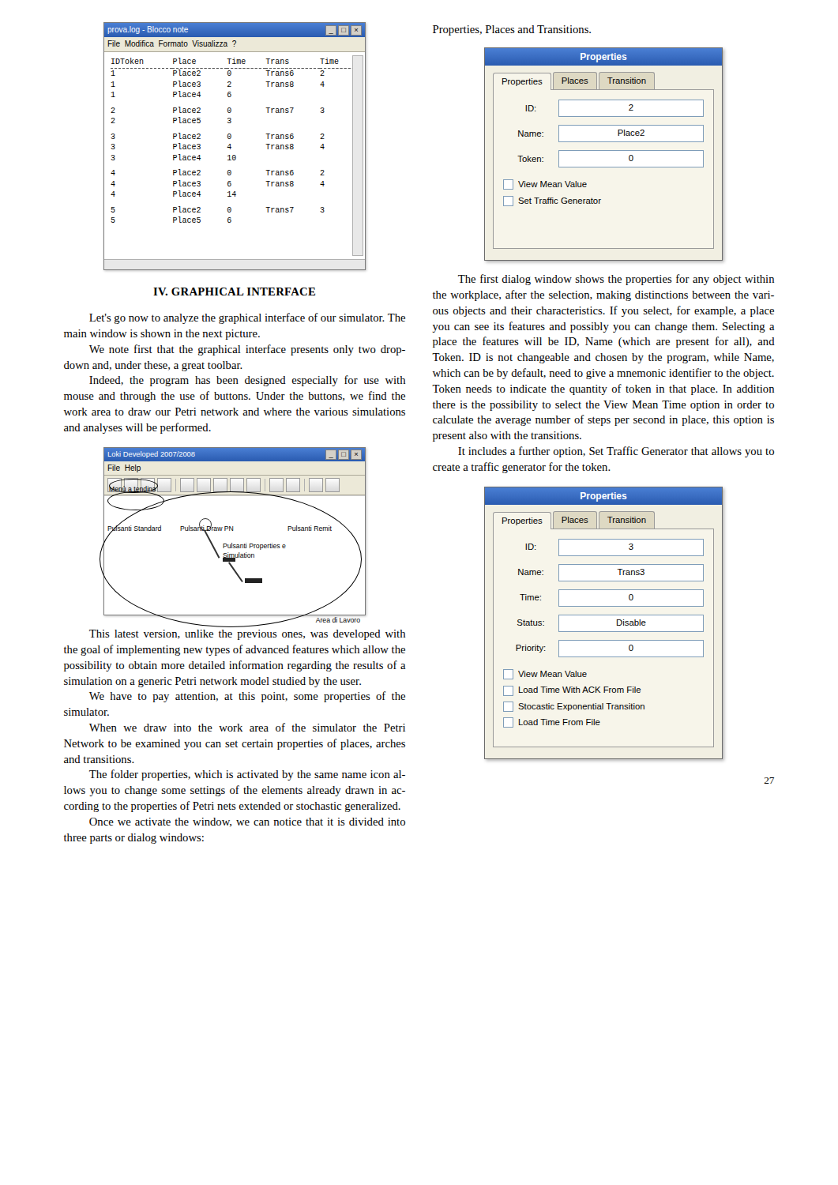prova.log - Blocco note _□×
File Modifica Formato Visualizza ?
| IDToken | Place | Time | Trans | Time |
| --- | --- | --- | --- | --- |
| 1 | Place2 | 0 | Trans6 | 2 |
| 1 | Place3 | 2 | Trans8 | 4 |
| 1 | Place4 | 6 | | |
| 2 | Place2 | 0 | Trans7 | 3 |
| 2 | Place5 | 3 | | |
| 3 | Place2 | 0 | Trans6 | 2 |
| 3 | Place3 | 4 | Trans8 | 4 |
| 3 | Place4 | 10 | | |
| 4 | Place2 | 0 | Trans6 | 2 |
| 4 | Place3 | 6 | Trans8 | 4 |
| 4 | Place4 | 14 | | |
| 5 | Place2 | 0 | Trans7 | 3 |
| 5 | Place5 | 6 | | |
IV. GRAPHICAL INTERFACE
Let's go now to analyze the graphical interface of our simulator. The main window is shown in the next picture.
We note first that the graphical interface presents only two drop-down and, under these, a great toolbar.
Indeed, the program has been designed especially for use with mouse and through the use of buttons. Under the buttons, we find the work area to draw our Petri network and where the various simulations and analyses will be performed.
Loki Developed 2007/2008 _□×
File Help
Menù a tendina
Pulsanti Standard
Pulsanti Draw PN
Pulsanti Remit
Pulsanti Properties e
Simulation
Area di Lavoro
This latest version, unlike the previous ones, was developed with the goal of implementing new types of advanced features which allow the possibility to obtain more detailed information regarding the results of a simulation on a generic Petri network model studied by the user.
We have to pay attention, at this point, some properties of the simulator.
When we draw into the work area of the simulator the Petri Network to be examined you can set certain properties of places, arches and transitions.
The folder properties, which is activated by the same name icon allows you to change some settings of the elements already drawn in according to the properties of Petri nets extended or stochastic generalized.
Once we activate the window, we can notice that it is divided into three parts or dialog windows:
Properties, Places and Transitions.
Properties
Properties
Places
Transition
ID:
2
Name:
Place2
Token:
0
View Mean Value
Set Traffic Generator
The first dialog window shows the properties for any object within the workplace, after the selection, making distinctions between the various objects and their characteristics. If you select, for example, a place you can see its features and possibly you can change them. Selecting a place the features will be ID, Name (which are present for all), and Token. ID is not changeable and chosen by the program, while Name, which can be by default, need to give a mnemonic identifier to the object. Token needs to indicate the quantity of token in that place. In addition there is the possibility to select the View Mean Time option in order to calculate the average number of steps per second in place, this option is present also with the transitions.
It includes a further option, Set Traffic Generator that allows you to create a traffic generator for the token.
Properties
Properties
Places
Transition
ID:
3
Name:
Trans3
Time:
0
Status:
Disable
Priority:
0
View Mean Value
Load Time With ACK From File
Stocastic Exponential Transition
Load Time From File
27